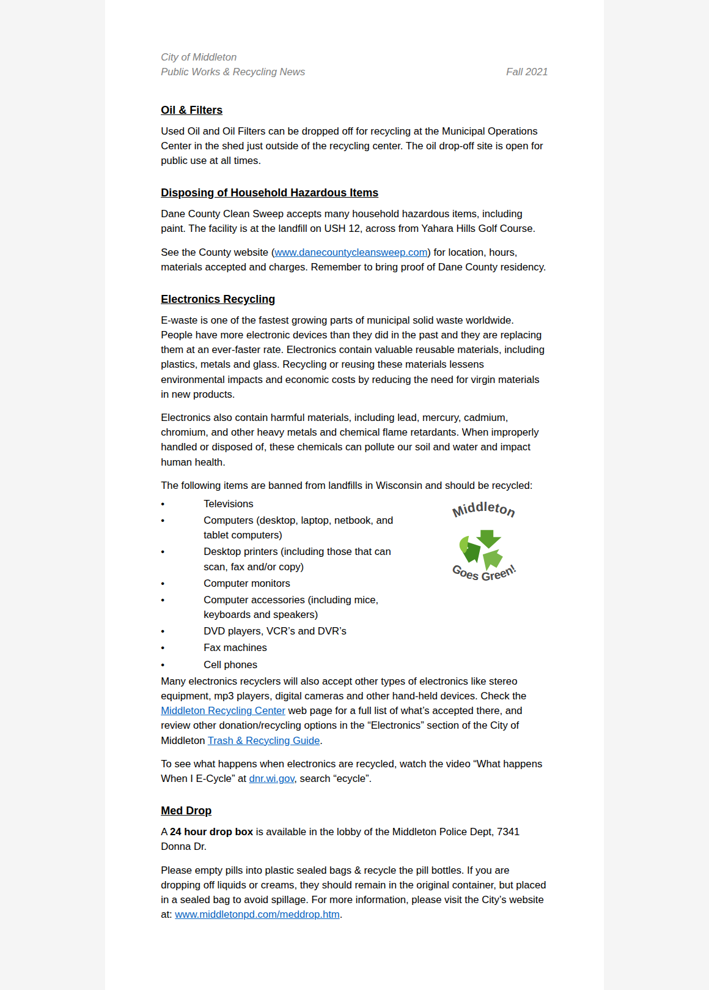City of Middleton
Public Works & Recycling News Fall 2021
Oil & Filters
Used Oil and Oil Filters can be dropped off for recycling at the Municipal Operations Center in the shed just outside of the recycling center. The oil drop-off site is open for public use at all times.
Disposing of Household Hazardous Items
Dane County Clean Sweep accepts many household hazardous items, including paint. The facility is at the landfill on USH 12, across from Yahara Hills Golf Course.
See the County website (www.danecountycleansweep.com) for location, hours, materials accepted and charges. Remember to bring proof of Dane County residency.
Electronics Recycling
E-waste is one of the fastest growing parts of municipal solid waste worldwide. People have more electronic devices than they did in the past and they are replacing them at an ever-faster rate. Electronics contain valuable reusable materials, including plastics, metals and glass. Recycling or reusing these materials lessens environmental impacts and economic costs by reducing the need for virgin materials in new products.
Electronics also contain harmful materials, including lead, mercury, cadmium, chromium, and other heavy metals and chemical flame retardants. When improperly handled or disposed of, these chemicals can pollute our soil and water and impact human health.
The following items are banned from landfills in Wisconsin and should be recycled:
•Televisions
•Computers (desktop, laptop, netbook, and tablet computers)
•Desktop printers (including those that can scan, fax and/or copy)
•Computer monitors
•Computer accessories (including mice, keyboards and speakers)
•DVD players, VCR’s and DVR’s
•Fax machines
•Cell phones
Middleton Goes Green!
Many electronics recyclers will also accept other types of electronics like stereo equipment, mp3 players, digital cameras and other hand-held devices. Check the Middleton Recycling Center web page for a full list of what’s accepted there, and review other donation/recycling options in the “Electronics” section of the City of Middleton Trash & Recycling Guide.
To see what happens when electronics are recycled, watch the video “What happens When I E-Cycle” at dnr.wi.gov, search “ecycle”.
Med Drop
A 24 hour drop box is available in the lobby of the Middleton Police Dept, 7341 Donna Dr.
Please empty pills into plastic sealed bags & recycle the pill bottles. If you are dropping off liquids or creams, they should remain in the original container, but placed in a sealed bag to avoid spillage. For more information, please visit the City’s website at: www.middletonpd.com/meddrop.htm.